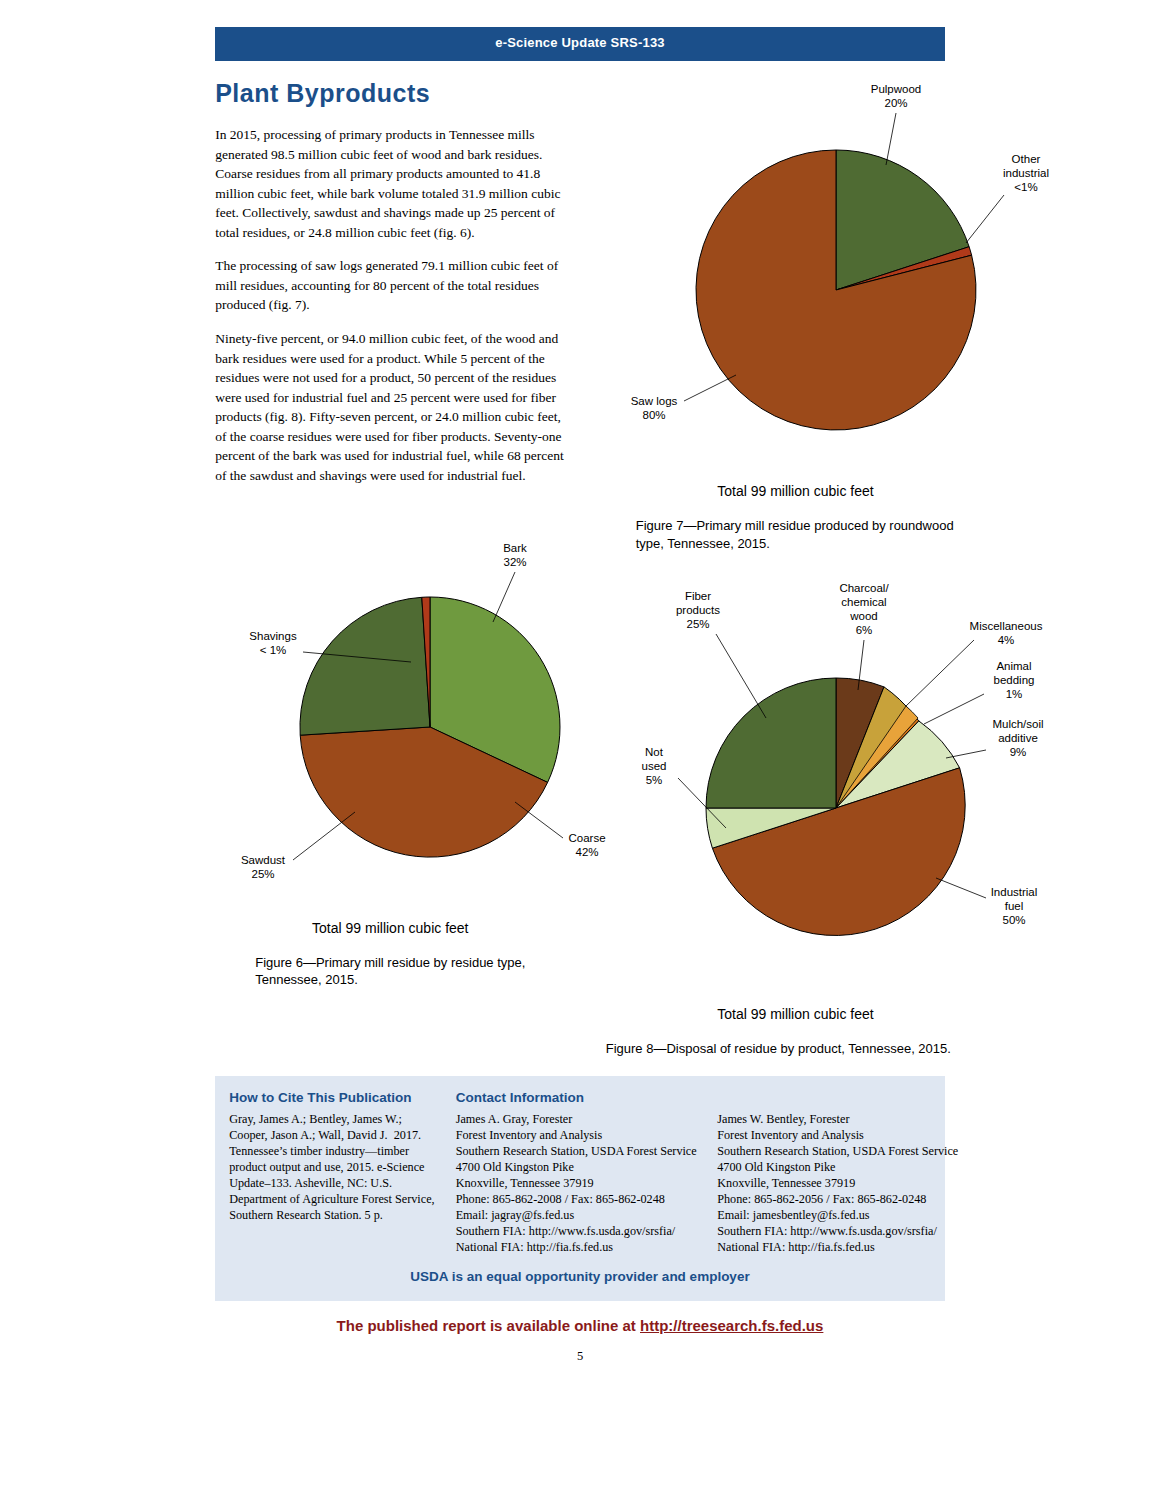e-Science Update SRS-133
Plant Byproducts
In 2015, processing of primary products in Tennessee mills generated 98.5 million cubic feet of wood and bark residues. Coarse residues from all primary products amounted to 41.8 million cubic feet, while bark volume totaled 31.9 million cubic feet. Collectively, sawdust and shavings made up 25 percent of total residues, or 24.8 million cubic feet (fig. 6).
The processing of saw logs generated 79.1 million cubic feet of mill residues, accounting for 80 percent of the total residues produced (fig. 7).
Ninety-five percent, or 94.0 million cubic feet, of the wood and bark residues were used for a product. While 5 percent of the residues were not used for a product, 50 percent of the residues were used for industrial fuel and 25 percent were used for fiber products (fig. 8). Fifty-seven percent, or 24.0 million cubic feet, of the coarse residues were used for fiber products. Seventy-one percent of the bark was used for industrial fuel, while 68 percent of the sawdust and shavings were used for industrial fuel.
Bark 32% Shavings < 1% Sawdust 25% Coarse 42%
Total 99 million cubic feet
Figure 6—Primary mill residue by residue type, Tennessee, 2015.
Pulpwood 20% Other industrial <1% Saw logs 80%
Total 99 million cubic feet
Figure 7—Primary mill residue produced by roundwood type, Tennessee, 2015.
Fiber products 25% Charcoal/ chemical wood 6% Miscellaneous 4% Animal bedding 1% Mulch/soil additive 9% Not used 5% Industrial fuel 50%
Total 99 million cubic feet
Figure 8—Disposal of residue by product, Tennessee, 2015.
How to Cite This Publication
Gray, James A.; Bentley, James W.; Cooper, Jason A.; Wall, David J. 2017. Tennessee’s timber industry—timber product output and use, 2015. e-Science Update–133. Asheville, NC: U.S. Department of Agriculture Forest Service, Southern Research Station. 5 p.
Contact Information
James A. Gray, Forester
Forest Inventory and Analysis
Southern Research Station, USDA Forest Service
4700 Old Kingston Pike
Knoxville, Tennessee 37919
Phone: 865-862-2008 / Fax: 865-862-0248
Email: jagray@fs.fed.us
Southern FIA: http://www.fs.usda.gov/srsfia/
National FIA: http://fia.fs.fed.us
James W. Bentley, Forester
Forest Inventory and Analysis
Southern Research Station, USDA Forest Service
4700 Old Kingston Pike
Knoxville, Tennessee 37919
Phone: 865-862-2056 / Fax: 865-862-0248
Email: jamesbentley@fs.fed.us
Southern FIA: http://www.fs.usda.gov/srsfia/
National FIA: http://fia.fs.fed.us
USDA is an equal opportunity provider and employer
The published report is available online at http://treesearch.fs.fed.us
5